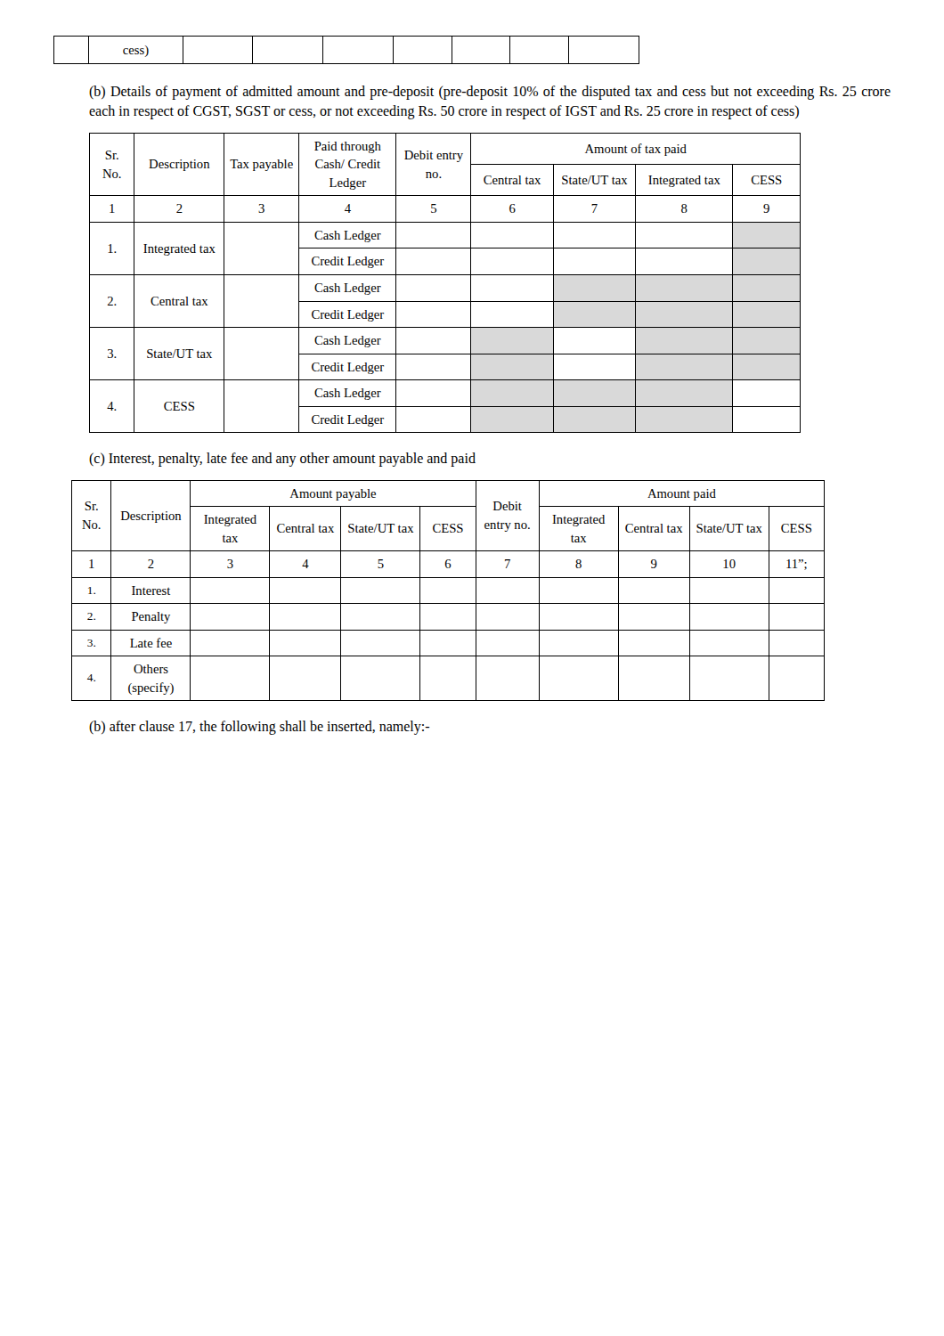| | cess) | | | | | | | |
(b) Details of payment of admitted amount and pre-deposit (pre-deposit 10% of the disputed tax and cess but not exceeding Rs. 25 crore each in respect of CGST, SGST or cess, or not exceeding Rs. 50 crore in respect of IGST and Rs. 25 crore in respect of cess)
| Sr. No. | Description | Tax payable | Paid through Cash/ Credit Ledger | Debit entry no. | Amount of tax paid |
| Central tax | State/UT tax | Integrated tax | CESS |
| 1 | 2 | 3 | 4 | 5 | 6 | 7 | 8 | 9 |
| 1. | Integrated tax | | Cash Ledger | | | | | |
| Credit Ledger | | | | | |
| 2. | Central tax | | Cash Ledger | | | | | |
| Credit Ledger | | | | | |
| 3. | State/UT tax | | Cash Ledger | | | | | |
| Credit Ledger | | | | | |
| 4. | CESS | | Cash Ledger | | | | | |
| Credit Ledger | | | | | |
(c) Interest, penalty, late fee and any other amount payable and paid
| Sr. No. | Description | Amount payable | Debit entry no. | Amount paid |
| Integrated tax | Central tax | State/UT tax | CESS | Integrated tax | Central tax | State/UT tax | CESS |
| 1 | 2 | 3 | 4 | 5 | 6 | 7 | 8 | 9 | 10 | 11”; |
| 1. | Interest | | | | | | | | | |
| 2. | Penalty | | | | | | | | | |
| 3. | Late fee | | | | | | | | | |
| 4. | Others (specify) | | | | | | | | | |
(b) after clause 17, the following shall be inserted, namely:-